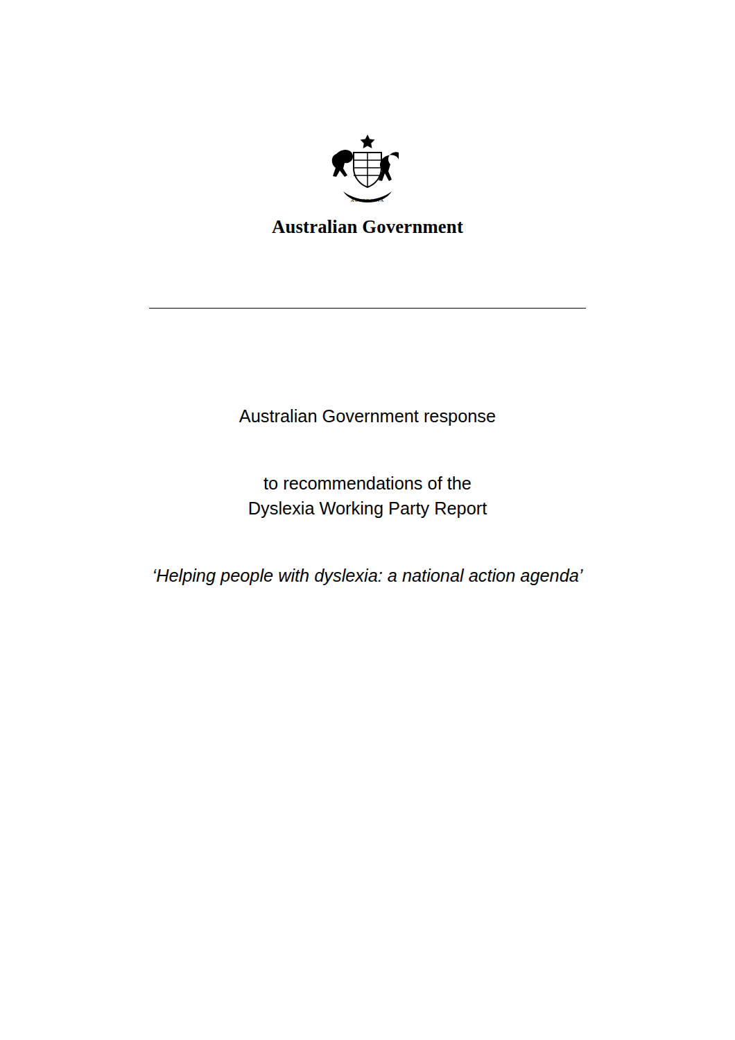AUSTRALIA
Australian Government
Australian Government response
to recommendations of the
Dyslexia Working Party Report
‘Helping people with dyslexia: a national action agenda’